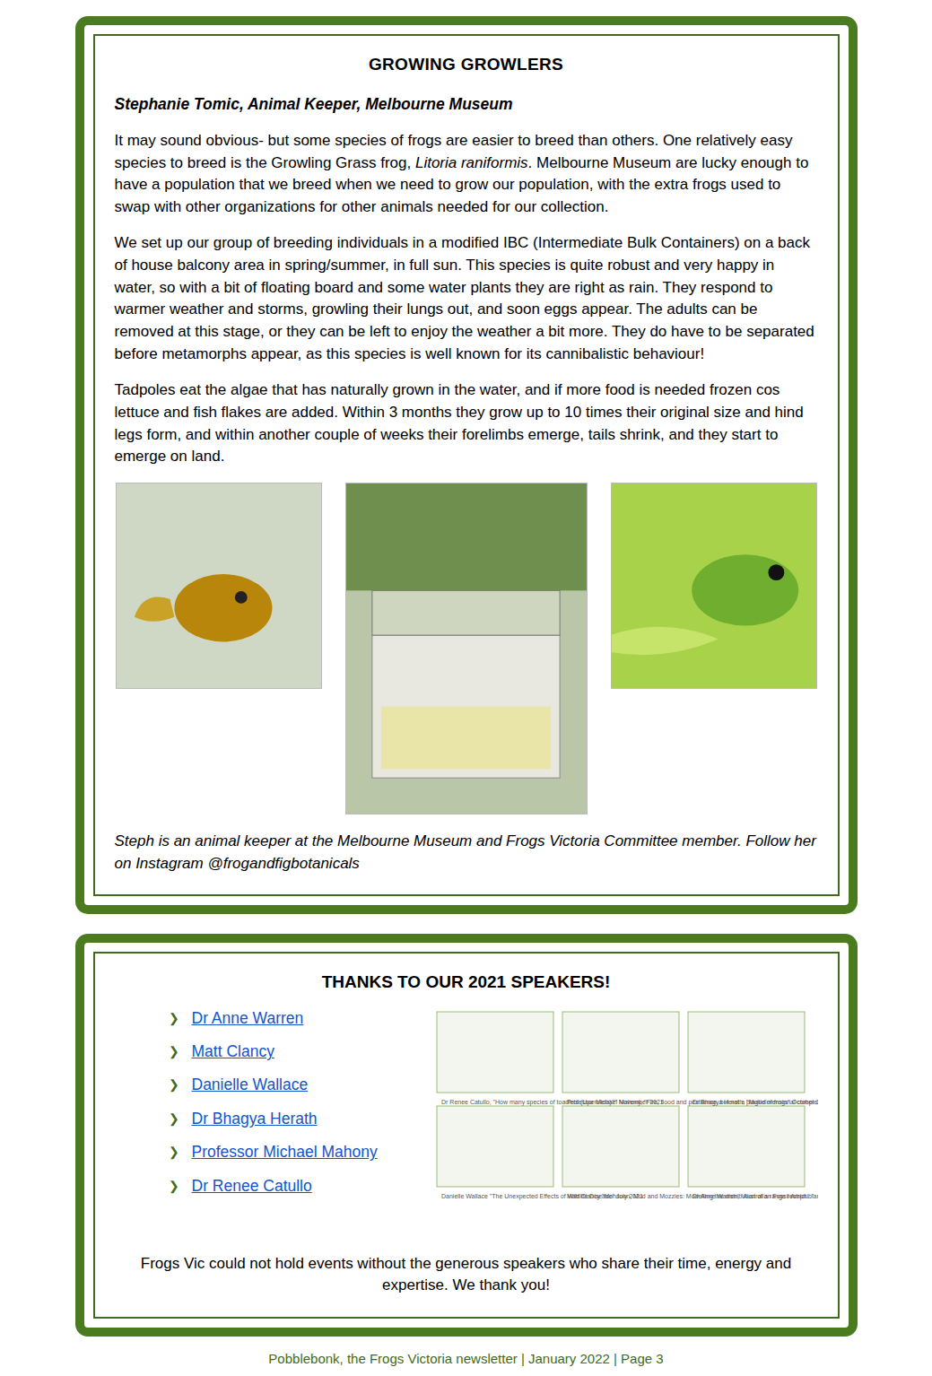GROWING GROWLERS
Stephanie Tomic, Animal Keeper, Melbourne Museum
It may sound obvious- but some species of frogs are easier to breed than others. One relatively easy species to breed is the Growling Grass frog, Litoria raniformis. Melbourne Museum are lucky enough to have a population that we breed when we need to grow our population, with the extra frogs used to swap with other organizations for other animals needed for our collection.
We set up our group of breeding individuals in a modified IBC (Intermediate Bulk Containers) on a back of house balcony area in spring/summer, in full sun. This species is quite robust and very happy in water, so with a bit of floating board and some water plants they are right as rain. They respond to warmer weather and storms, growling their lungs out, and soon eggs appear. The adults can be removed at this stage, or they can be left to enjoy the weather a bit more. They do have to be separated before metamorphs appear, as this species is well known for its cannibalistic behaviour!
Tadpoles eat the algae that has naturally grown in the water, and if more food is needed frozen cos lettuce and fish flakes are added. Within 3 months they grow up to 10 times their original size and hind legs form, and within another couple of weeks their forelimbs emerge, tails shrink, and they start to emerge on land.
Steph is an animal keeper at the Melbourne Museum and Frogs Victoria Committee member. Follow her on Instagram @frogandfigbotanicals
THANKS TO OUR 2021 SPEAKERS!
Dr Anne Warren
Matt Clancy
Danielle Wallace
Dr Bhagya Herath
Professor Michael Mahony
Dr Renee Catullo
Frogs Vic could not hold events without the generous speakers who share their time, energy and expertise. We thank you!
Pobblebonk, the Frogs Victoria newsletter | January 2022 | Page 3